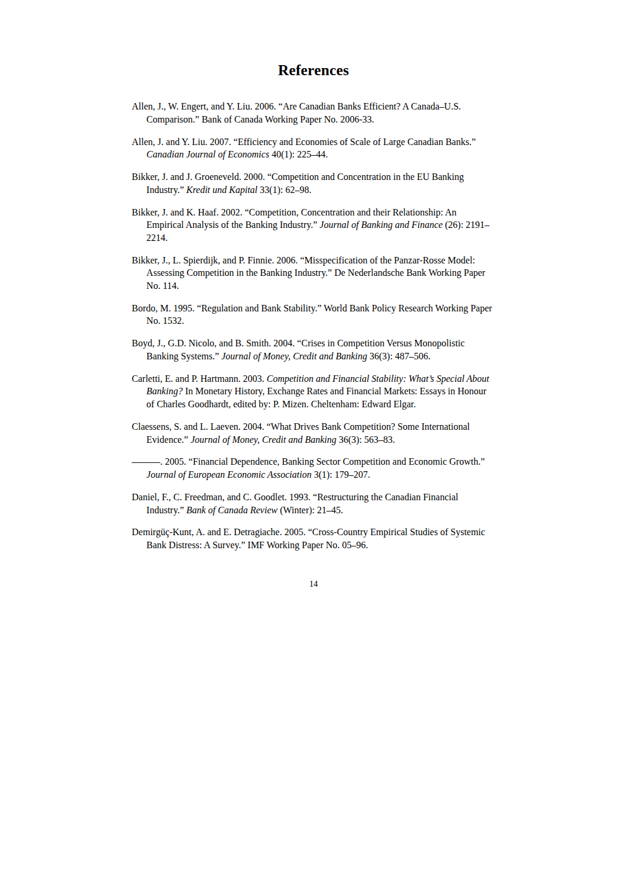References
Allen, J., W. Engert, and Y. Liu. 2006. “Are Canadian Banks Efficient? A Canada–U.S. Comparison.” Bank of Canada Working Paper No. 2006-33.
Allen, J. and Y. Liu. 2007. “Efficiency and Economies of Scale of Large Canadian Banks.” Canadian Journal of Economics 40(1): 225–44.
Bikker, J. and J. Groeneveld. 2000. “Competition and Concentration in the EU Banking Industry.” Kredit und Kapital 33(1): 62–98.
Bikker, J. and K. Haaf. 2002. “Competition, Concentration and their Relationship: An Empirical Analysis of the Banking Industry.” Journal of Banking and Finance (26): 2191–2214.
Bikker, J., L. Spierdijk, and P. Finnie. 2006. “Misspecification of the Panzar-Rosse Model: Assessing Competition in the Banking Industry.” De Nederlandsche Bank Working Paper No. 114.
Bordo, M. 1995. “Regulation and Bank Stability.” World Bank Policy Research Working Paper No. 1532.
Boyd, J., G.D. Nicolo, and B. Smith. 2004. “Crises in Competition Versus Monopolistic Banking Systems.” Journal of Money, Credit and Banking 36(3): 487–506.
Carletti, E. and P. Hartmann. 2003. Competition and Financial Stability: What’s Special About Banking? In Monetary History, Exchange Rates and Financial Markets: Essays in Honour of Charles Goodhardt, edited by: P. Mizen. Cheltenham: Edward Elgar.
Claessens, S. and L. Laeven. 2004. “What Drives Bank Competition? Some International Evidence.” Journal of Money, Credit and Banking 36(3): 563–83.
———. 2005. “Financial Dependence, Banking Sector Competition and Economic Growth.” Journal of European Economic Association 3(1): 179–207.
Daniel, F., C. Freedman, and C. Goodlet. 1993. “Restructuring the Canadian Financial Industry.” Bank of Canada Review (Winter): 21–45.
Demirgüç-Kunt, A. and E. Detragiache. 2005. “Cross-Country Empirical Studies of Systemic Bank Distress: A Survey.” IMF Working Paper No. 05–96.
14